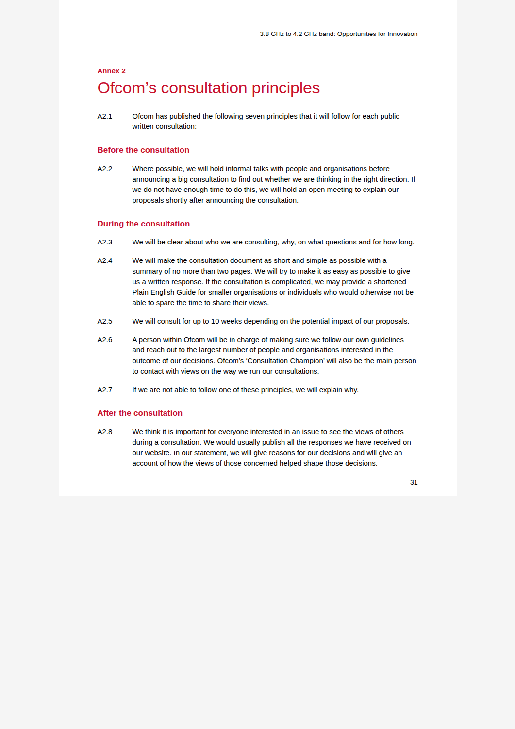3.8 GHz to 4.2 GHz band: Opportunities for Innovation
Annex 2
Ofcom’s consultation principles
A2.1
Ofcom has published the following seven principles that it will follow for each public written consultation:
Before the consultation
A2.2
Where possible, we will hold informal talks with people and organisations before announcing a big consultation to find out whether we are thinking in the right direction. If we do not have enough time to do this, we will hold an open meeting to explain our proposals shortly after announcing the consultation.
During the consultation
A2.3
We will be clear about who we are consulting, why, on what questions and for how long.
A2.4
We will make the consultation document as short and simple as possible with a summary of no more than two pages. We will try to make it as easy as possible to give us a written response. If the consultation is complicated, we may provide a shortened Plain English Guide for smaller organisations or individuals who would otherwise not be able to spare the time to share their views.
A2.5
We will consult for up to 10 weeks depending on the potential impact of our proposals.
A2.6
A person within Ofcom will be in charge of making sure we follow our own guidelines and reach out to the largest number of people and organisations interested in the outcome of our decisions. Ofcom’s ‘Consultation Champion’ will also be the main person to contact with views on the way we run our consultations.
A2.7
If we are not able to follow one of these principles, we will explain why.
After the consultation
A2.8
We think it is important for everyone interested in an issue to see the views of others during a consultation. We would usually publish all the responses we have received on our website. In our statement, we will give reasons for our decisions and will give an account of how the views of those concerned helped shape those decisions.
31